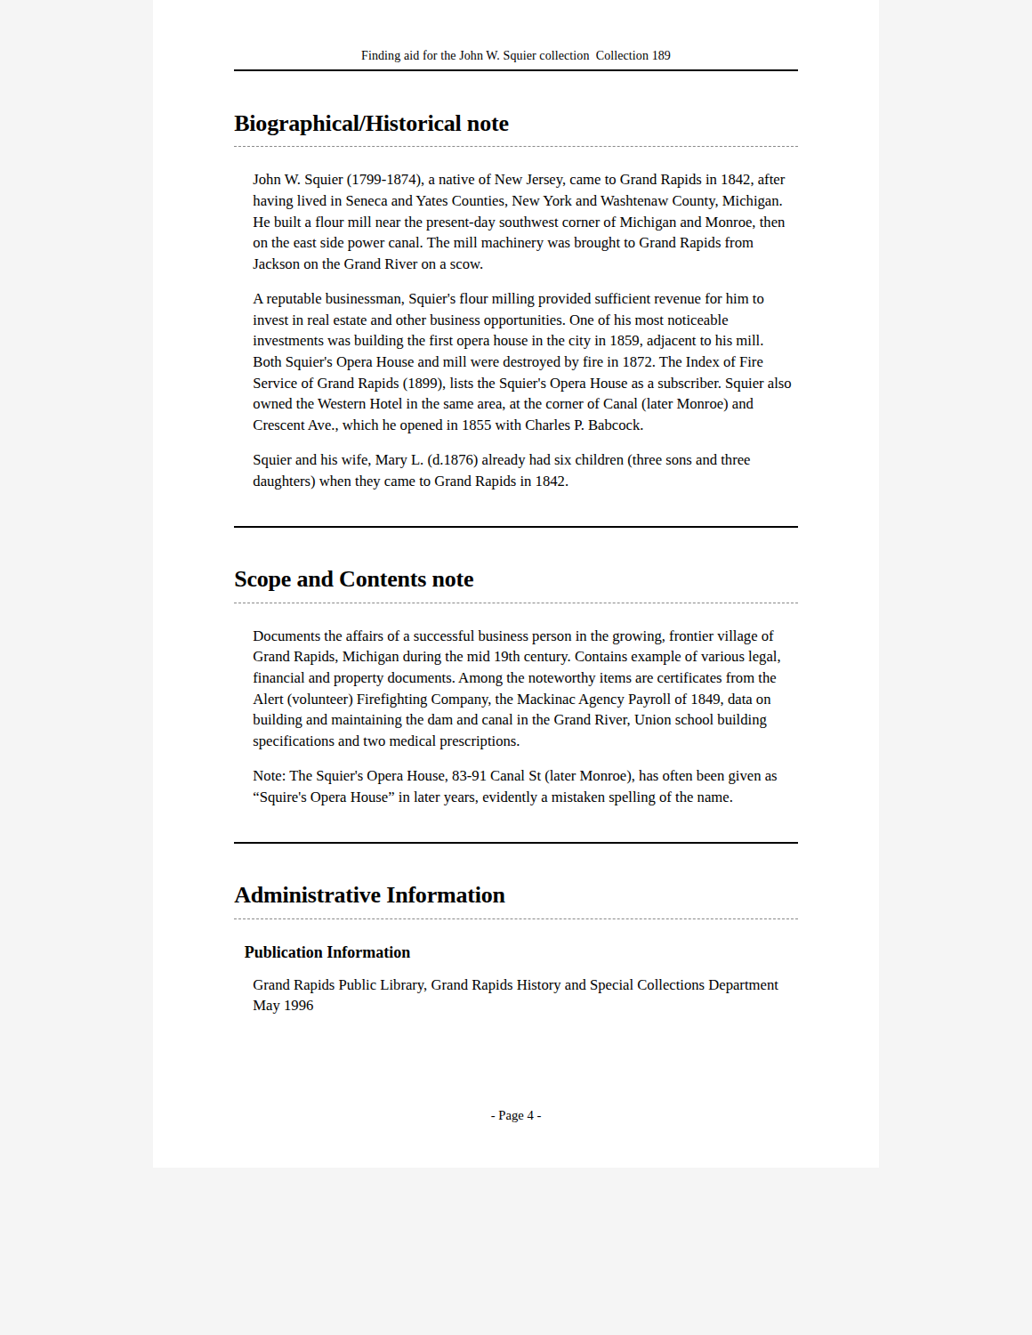Finding aid for the John W. Squier collection Collection 189
Biographical/Historical note
John W. Squier (1799-1874), a native of New Jersey, came to Grand Rapids in 1842, after having lived in Seneca and Yates Counties, New York and Washtenaw County, Michigan. He built a flour mill near the present-day southwest corner of Michigan and Monroe, then on the east side power canal. The mill machinery was brought to Grand Rapids from Jackson on the Grand River on a scow.
A reputable businessman, Squier's flour milling provided sufficient revenue for him to invest in real estate and other business opportunities. One of his most noticeable investments was building the first opera house in the city in 1859, adjacent to his mill. Both Squier's Opera House and mill were destroyed by fire in 1872. The Index of Fire Service of Grand Rapids (1899), lists the Squier's Opera House as a subscriber. Squier also owned the Western Hotel in the same area, at the corner of Canal (later Monroe) and Crescent Ave., which he opened in 1855 with Charles P. Babcock.
Squier and his wife, Mary L. (d.1876) already had six children (three sons and three daughters) when they came to Grand Rapids in 1842.
Scope and Contents note
Documents the affairs of a successful business person in the growing, frontier village of Grand Rapids, Michigan during the mid 19th century. Contains example of various legal, financial and property documents. Among the noteworthy items are certificates from the Alert (volunteer) Firefighting Company, the Mackinac Agency Payroll of 1849, data on building and maintaining the dam and canal in the Grand River, Union school building specifications and two medical prescriptions.
Note: The Squier's Opera House, 83-91 Canal St (later Monroe), has often been given as “Squire's Opera House” in later years, evidently a mistaken spelling of the name.
Administrative Information
Publication Information
Grand Rapids Public Library, Grand Rapids History and Special Collections Department May 1996
- Page 4 -